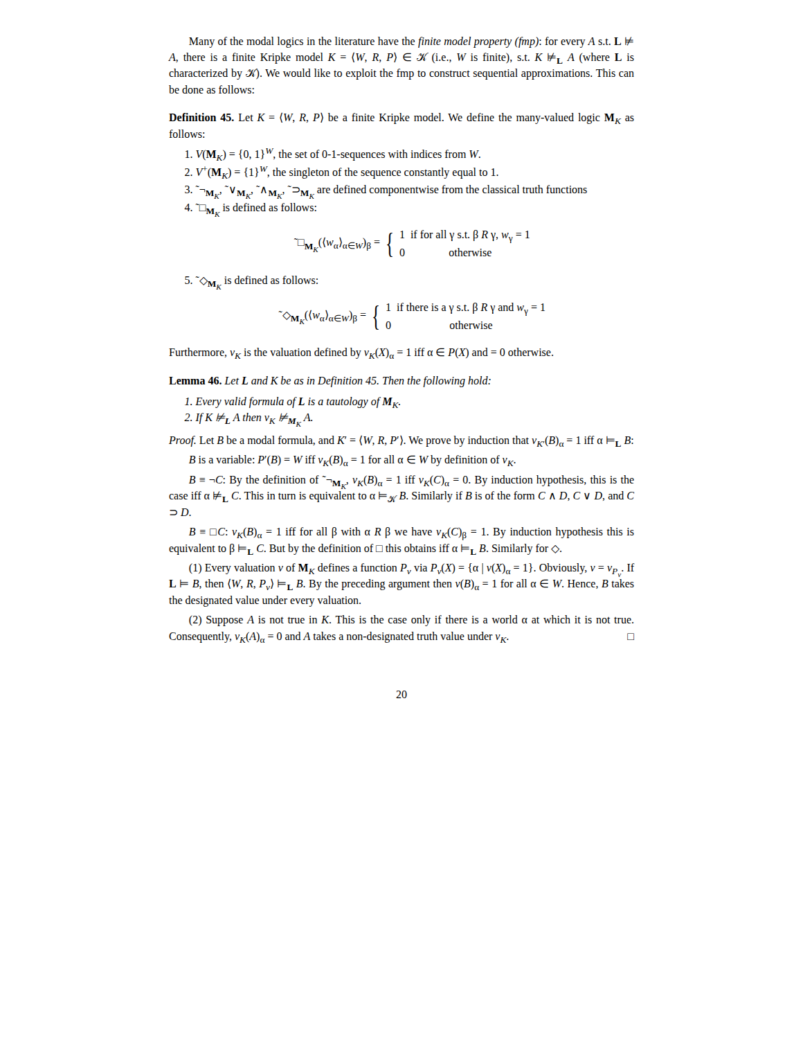Many of the modal logics in the literature have the finite model property (fmp): for every A s.t. L ⊭ A, there is a finite Kripke model K = ⟨W, R, P⟩ ∈ 𝒦 (i.e., W is finite), s.t. K ⊭L A (where L is characterized by 𝒦). We would like to exploit the fmp to construct sequential approximations. This can be done as follows:
Definition 45. Let K = ⟨W, R, P⟩ be a finite Kripke model. We define the many-valued logic MK as follows:
V(MK) = {0, 1}W, the set of 0-1-sequences with indices from W.
V+(MK) = {1}W, the singleton of the sequence constantly equal to 1.
˜¬MK, ˜∨MK, ˜∧MK, ˜⊃MK are defined componentwise from the classical truth functions
˜□MK is defined as follows:
˜□MK(⟨wα⟩α∈W)β = {
| 1 | if for all γ s.t. β R γ, w γ = 1 |
| 0 | otherwise |
˜◇MK is defined as follows:
˜◇MK(⟨wα⟩α∈W)β = {
| 1 | if there is a γ s.t. β R γ and w γ = 1 |
| 0 | otherwise |
Furthermore, vK is the valuation defined by vK(X)α = 1 iff α ∈ P(X) and = 0 otherwise.
Lemma 46. Let L and K be as in Definition 45. Then the following hold:
Every valid formula of L is a tautology of MK.
If K ⊭L A then vK ⊭MK A.
Proof. Let B be a modal formula, and K′ = ⟨W, R, P′⟩. We prove by induction that vK′(B)α = 1 iff α ⊨L B:
B is a variable: P′(B) = W iff vK(B)α = 1 for all α ∈ W by definition of vK.
B ≡ ¬C: By the definition of ˜¬MK, vK(B)α = 1 iff vK(C)α = 0. By induction hypothesis, this is the case iff α ⊭L C. This in turn is equivalent to α ⊨𝒦 B. Similarly if B is of the form C ∧ D, C ∨ D, and C ⊃ D.
B ≡ □C: vK(B)α = 1 iff for all β with α R β we have vK(C)β = 1. By induction hypothesis this is equivalent to β ⊨L C. But by the definition of □ this obtains iff α ⊨L B. Similarly for ◇.
(1) Every valuation v of MK defines a function Pv via Pv(X) = {α | v(X)α = 1}. Obviously, v = vPv. If L ⊨ B, then ⟨W, R, Pv⟩ ⊨L B. By the preceding argument then v(B)α = 1 for all α ∈ W. Hence, B takes the designated value under every valuation.
(2) Suppose A is not true in K. This is the case only if there is a world α at which it is not true. Consequently, vK(A)α = 0 and A takes a non-designated truth value under vK. □
20